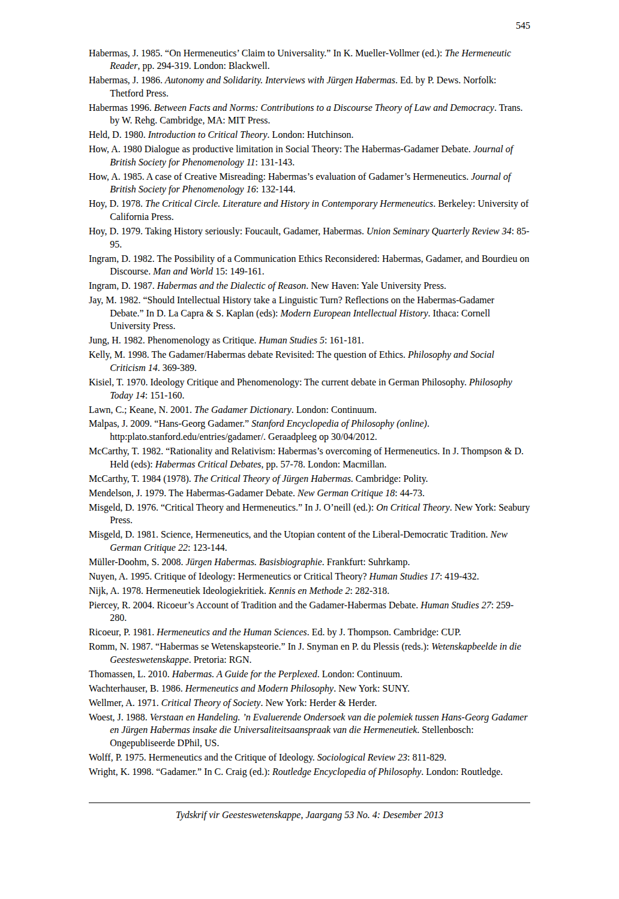545
Habermas, J. 1985. “On Hermeneutics’ Claim to Universality.” In K. Mueller-Vollmer (ed.): The Hermeneutic Reader, pp. 294-319. London: Blackwell.
Habermas, J. 1986. Autonomy and Solidarity. Interviews with Jürgen Habermas. Ed. by P. Dews. Norfolk: Thetford Press.
Habermas 1996. Between Facts and Norms: Contributions to a Discourse Theory of Law and Democracy. Trans. by W. Rehg. Cambridge, MA: MIT Press.
Held, D. 1980. Introduction to Critical Theory. London: Hutchinson.
How, A. 1980 Dialogue as productive limitation in Social Theory: The Habermas-Gadamer Debate. Journal of British Society for Phenomenology 11: 131-143.
How, A. 1985. A case of Creative Misreading: Habermas’s evaluation of Gadamer’s Hermeneutics. Journal of British Society for Phenomenology 16: 132-144.
Hoy, D. 1978. The Critical Circle. Literature and History in Contemporary Hermeneutics. Berkeley: University of California Press.
Hoy, D. 1979. Taking History seriously: Foucault, Gadamer, Habermas. Union Seminary Quarterly Review 34: 85-95.
Ingram, D. 1982. The Possibility of a Communication Ethics Reconsidered: Habermas, Gadamer, and Bourdieu on Discourse. Man and World 15: 149-161.
Ingram, D. 1987. Habermas and the Dialectic of Reason. New Haven: Yale University Press.
Jay, M. 1982. “Should Intellectual History take a Linguistic Turn? Reflections on the Habermas-Gadamer Debate.” In D. La Capra & S. Kaplan (eds): Modern European Intellectual History. Ithaca: Cornell University Press.
Jung, H. 1982. Phenomenology as Critique. Human Studies 5: 161-181.
Kelly, M. 1998. The Gadamer/Habermas debate Revisited: The question of Ethics. Philosophy and Social Criticism 14. 369-389.
Kisiel, T. 1970. Ideology Critique and Phenomenology: The current debate in German Philosophy. Philosophy Today 14: 151-160.
Lawn, C.; Keane, N. 2001. The Gadamer Dictionary. London: Continuum.
Malpas, J. 2009. “Hans-Georg Gadamer.” Stanford Encyclopedia of Philosophy (online). http:plato.stanford.edu/entries/gadamer/. Geraadpleeg op 30/04/2012.
McCarthy, T. 1982. “Rationality and Relativism: Habermas’s overcoming of Hermeneutics. In J. Thompson & D. Held (eds): Habermas Critical Debates, pp. 57-78. London: Macmillan.
McCarthy, T. 1984 (1978). The Critical Theory of Jürgen Habermas. Cambridge: Polity.
Mendelson, J. 1979. The Habermas-Gadamer Debate. New German Critique 18: 44-73.
Misgeld, D. 1976. “Critical Theory and Hermeneutics.” In J. O’neill (ed.): On Critical Theory. New York: Seabury Press.
Misgeld, D. 1981. Science, Hermeneutics, and the Utopian content of the Liberal-Democratic Tradition. New German Critique 22: 123-144.
Müller-Doohm, S. 2008. Jürgen Habermas. Basisbiographie. Frankfurt: Suhrkamp.
Nuyen, A. 1995. Critique of Ideology: Hermeneutics or Critical Theory? Human Studies 17: 419-432.
Nijk, A. 1978. Hermeneutiek Ideologiekritiek. Kennis en Methode 2: 282-318.
Piercey, R. 2004. Ricoeur’s Account of Tradition and the Gadamer-Habermas Debate. Human Studies 27: 259-280.
Ricoeur, P. 1981. Hermeneutics and the Human Sciences. Ed. by J. Thompson. Cambridge: CUP.
Romm, N. 1987. “Habermas se Wetenskapsteorie.” In J. Snyman en P. du Plessis (reds.): Wetenskapbeelde in die Geesteswetenskappe. Pretoria: RGN.
Thomassen, L. 2010. Habermas. A Guide for the Perplexed. London: Continuum.
Wachterhauser, B. 1986. Hermeneutics and Modern Philosophy. New York: SUNY.
Wellmer, A. 1971. Critical Theory of Society. New York: Herder & Herder.
Woest, J. 1988. Verstaan en Handeling. ’n Evaluerende Ondersoek van die polemiek tussen Hans-Georg Gadamer en Jürgen Habermas insake die Universaliteitsaanspraak van die Hermeneutiek. Stellenbosch: Ongepubliseerde DPhil, US.
Wolff, P. 1975. Hermeneutics and the Critique of Ideology. Sociological Review 23: 811-829.
Wright, K. 1998. “Gadamer.” In C. Craig (ed.): Routledge Encyclopedia of Philosophy. London: Routledge.
Tydskrif vir Geesteswetenskappe, Jaargang 53 No. 4: Desember 2013